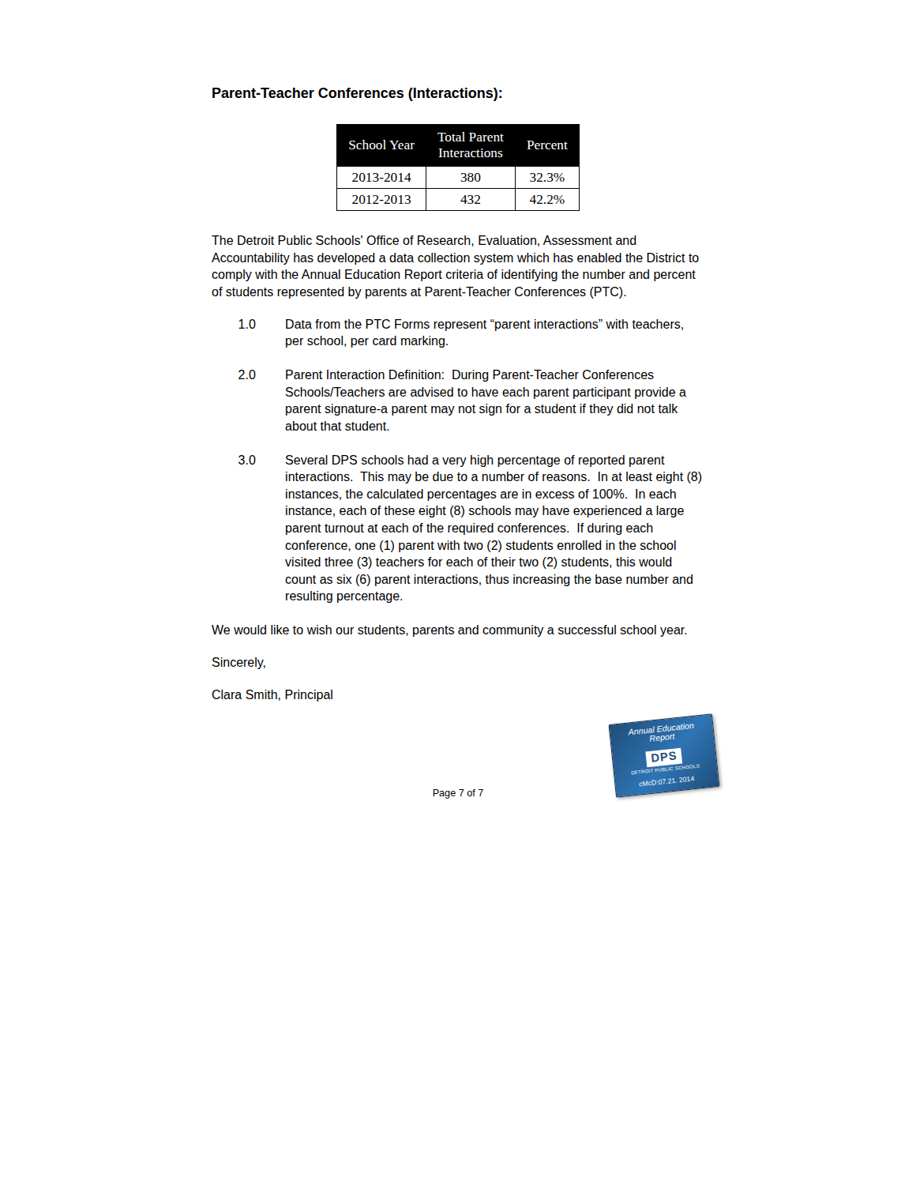Parent-Teacher Conferences (Interactions):
| School Year | Total Parent Interactions | Percent |
| --- | --- | --- |
| 2013-2014 | 380 | 32.3% |
| 2012-2013 | 432 | 42.2% |
The Detroit Public Schools' Office of Research, Evaluation, Assessment and Accountability has developed a data collection system which has enabled the District to comply with the Annual Education Report criteria of identifying the number and percent of students represented by parents at Parent-Teacher Conferences (PTC).
1.0 Data from the PTC Forms represent “parent interactions” with teachers, per school, per card marking.
2.0 Parent Interaction Definition: During Parent-Teacher Conferences Schools/Teachers are advised to have each parent participant provide a parent signature-a parent may not sign for a student if they did not talk about that student.
3.0 Several DPS schools had a very high percentage of reported parent interactions. This may be due to a number of reasons. In at least eight (8) instances, the calculated percentages are in excess of 100%. In each instance, each of these eight (8) schools may have experienced a large parent turnout at each of the required conferences. If during each conference, one (1) parent with two (2) students enrolled in the school visited three (3) teachers for each of their two (2) students, this would count as six (6) parent interactions, thus increasing the base number and resulting percentage.
We would like to wish our students, parents and community a successful school year.
Sincerely,
Clara Smith, Principal
Page 7 of 7
Annual Education
Report
DPS
DETROIT PUBLIC SCHOOLS
cMcD:07.21. 2014